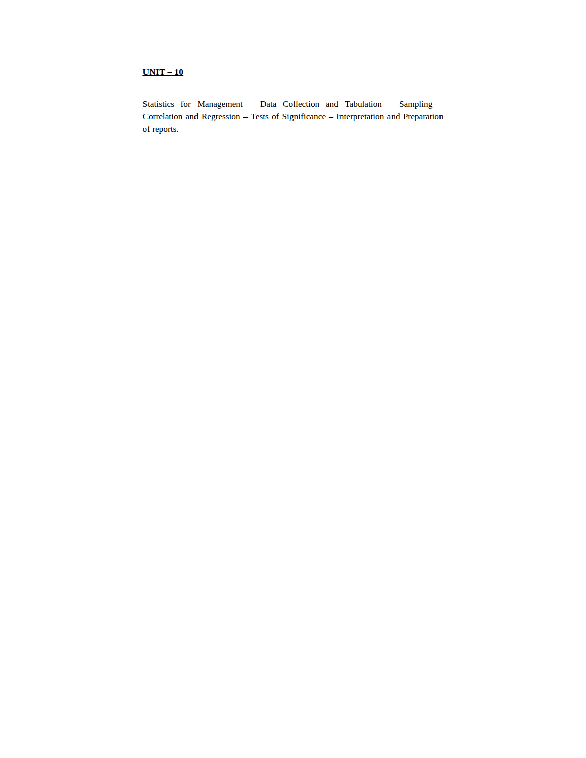UNIT – 10
Statistics for Management – Data Collection and Tabulation – Sampling – Correlation and Regression – Tests of Significance – Interpretation and Preparation of reports.